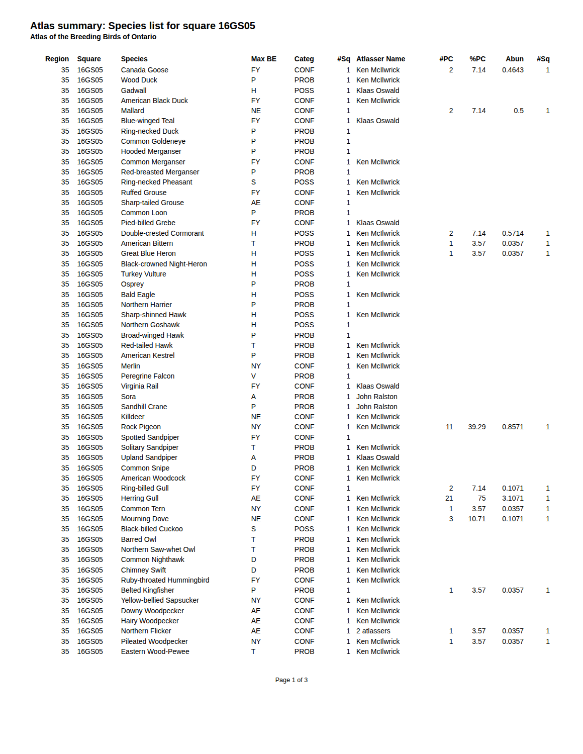Atlas summary: Species list for square 16GS05
Atlas of the Breeding Birds of Ontario
| Region | Square | Species | Max BE | Categ | #Sq | Atlasser Name | #PC | %PC | Abun | #Sq |
| --- | --- | --- | --- | --- | --- | --- | --- | --- | --- | --- |
| 35 | 16GS05 | Canada Goose | FY | CONF | 1 | Ken McIlwrick | 2 | 7.14 | 0.4643 | 1 |
| 35 | 16GS05 | Wood Duck | P | PROB | 1 | Ken McIlwrick | | | | |
| 35 | 16GS05 | Gadwall | H | POSS | 1 | Klaas Oswald | | | | |
| 35 | 16GS05 | American Black Duck | FY | CONF | 1 | Ken McIlwrick | | | | |
| 35 | 16GS05 | Mallard | NE | CONF | 1 | | 2 | 7.14 | 0.5 | 1 |
| 35 | 16GS05 | Blue-winged Teal | FY | CONF | 1 | Klaas Oswald | | | | |
| 35 | 16GS05 | Ring-necked Duck | P | PROB | 1 | | | | | |
| 35 | 16GS05 | Common Goldeneye | P | PROB | 1 | | | | | |
| 35 | 16GS05 | Hooded Merganser | P | PROB | 1 | | | | | |
| 35 | 16GS05 | Common Merganser | FY | CONF | 1 | Ken McIlwrick | | | | |
| 35 | 16GS05 | Red-breasted Merganser | P | PROB | 1 | | | | | |
| 35 | 16GS05 | Ring-necked Pheasant | S | POSS | 1 | Ken McIlwrick | | | | |
| 35 | 16GS05 | Ruffed Grouse | FY | CONF | 1 | Ken McIlwrick | | | | |
| 35 | 16GS05 | Sharp-tailed Grouse | AE | CONF | 1 | | | | | |
| 35 | 16GS05 | Common Loon | P | PROB | 1 | | | | | |
| 35 | 16GS05 | Pied-billed Grebe | FY | CONF | 1 | Klaas Oswald | | | | |
| 35 | 16GS05 | Double-crested Cormorant | H | POSS | 1 | Ken McIlwrick | 2 | 7.14 | 0.5714 | 1 |
| 35 | 16GS05 | American Bittern | T | PROB | 1 | Ken McIlwrick | 1 | 3.57 | 0.0357 | 1 |
| 35 | 16GS05 | Great Blue Heron | H | POSS | 1 | Ken McIlwrick | 1 | 3.57 | 0.0357 | 1 |
| 35 | 16GS05 | Black-crowned Night-Heron | H | POSS | 1 | Ken McIlwrick | | | | |
| 35 | 16GS05 | Turkey Vulture | H | POSS | 1 | Ken McIlwrick | | | | |
| 35 | 16GS05 | Osprey | P | PROB | 1 | | | | | |
| 35 | 16GS05 | Bald Eagle | H | POSS | 1 | Ken McIlwrick | | | | |
| 35 | 16GS05 | Northern Harrier | P | PROB | 1 | | | | | |
| 35 | 16GS05 | Sharp-shinned Hawk | H | POSS | 1 | Ken McIlwrick | | | | |
| 35 | 16GS05 | Northern Goshawk | H | POSS | 1 | | | | | |
| 35 | 16GS05 | Broad-winged Hawk | P | PROB | 1 | | | | | |
| 35 | 16GS05 | Red-tailed Hawk | T | PROB | 1 | Ken McIlwrick | | | | |
| 35 | 16GS05 | American Kestrel | P | PROB | 1 | Ken McIlwrick | | | | |
| 35 | 16GS05 | Merlin | NY | CONF | 1 | Ken McIlwrick | | | | |
| 35 | 16GS05 | Peregrine Falcon | V | PROB | 1 | | | | | |
| 35 | 16GS05 | Virginia Rail | FY | CONF | 1 | Klaas Oswald | | | | |
| 35 | 16GS05 | Sora | A | PROB | 1 | John Ralston | | | | |
| 35 | 16GS05 | Sandhill Crane | P | PROB | 1 | John Ralston | | | | |
| 35 | 16GS05 | Killdeer | NE | CONF | 1 | Ken McIlwrick | | | | |
| 35 | 16GS05 | Rock Pigeon | NY | CONF | 1 | Ken McIlwrick | 11 | 39.29 | 0.8571 | 1 |
| 35 | 16GS05 | Spotted Sandpiper | FY | CONF | 1 | | | | | |
| 35 | 16GS05 | Solitary Sandpiper | T | PROB | 1 | Ken McIlwrick | | | | |
| 35 | 16GS05 | Upland Sandpiper | A | PROB | 1 | Klaas Oswald | | | | |
| 35 | 16GS05 | Common Snipe | D | PROB | 1 | Ken McIlwrick | | | | |
| 35 | 16GS05 | American Woodcock | FY | CONF | 1 | Ken McIlwrick | | | | |
| 35 | 16GS05 | Ring-billed Gull | FY | CONF | 1 | | 2 | 7.14 | 0.1071 | 1 |
| 35 | 16GS05 | Herring Gull | AE | CONF | 1 | Ken McIlwrick | 21 | 75 | 3.1071 | 1 |
| 35 | 16GS05 | Common Tern | NY | CONF | 1 | Ken McIlwrick | 1 | 3.57 | 0.0357 | 1 |
| 35 | 16GS05 | Mourning Dove | NE | CONF | 1 | Ken McIlwrick | 3 | 10.71 | 0.1071 | 1 |
| 35 | 16GS05 | Black-billed Cuckoo | S | POSS | 1 | Ken McIlwrick | | | | |
| 35 | 16GS05 | Barred Owl | T | PROB | 1 | Ken McIlwrick | | | | |
| 35 | 16GS05 | Northern Saw-whet Owl | T | PROB | 1 | Ken McIlwrick | | | | |
| 35 | 16GS05 | Common Nighthawk | D | PROB | 1 | Ken McIlwrick | | | | |
| 35 | 16GS05 | Chimney Swift | D | PROB | 1 | Ken McIlwrick | | | | |
| 35 | 16GS05 | Ruby-throated Hummingbird | FY | CONF | 1 | Ken McIlwrick | | | | |
| 35 | 16GS05 | Belted Kingfisher | P | PROB | 1 | | 1 | 3.57 | 0.0357 | 1 |
| 35 | 16GS05 | Yellow-bellied Sapsucker | NY | CONF | 1 | Ken McIlwrick | | | | |
| 35 | 16GS05 | Downy Woodpecker | AE | CONF | 1 | Ken McIlwrick | | | | |
| 35 | 16GS05 | Hairy Woodpecker | AE | CONF | 1 | Ken McIlwrick | | | | |
| 35 | 16GS05 | Northern Flicker | AE | CONF | 1 | 2 atlassers | 1 | 3.57 | 0.0357 | 1 |
| 35 | 16GS05 | Pileated Woodpecker | NY | CONF | 1 | Ken McIlwrick | 1 | 3.57 | 0.0357 | 1 |
| 35 | 16GS05 | Eastern Wood-Pewee | T | PROB | 1 | Ken McIlwrick | | | | |
Page 1 of 3